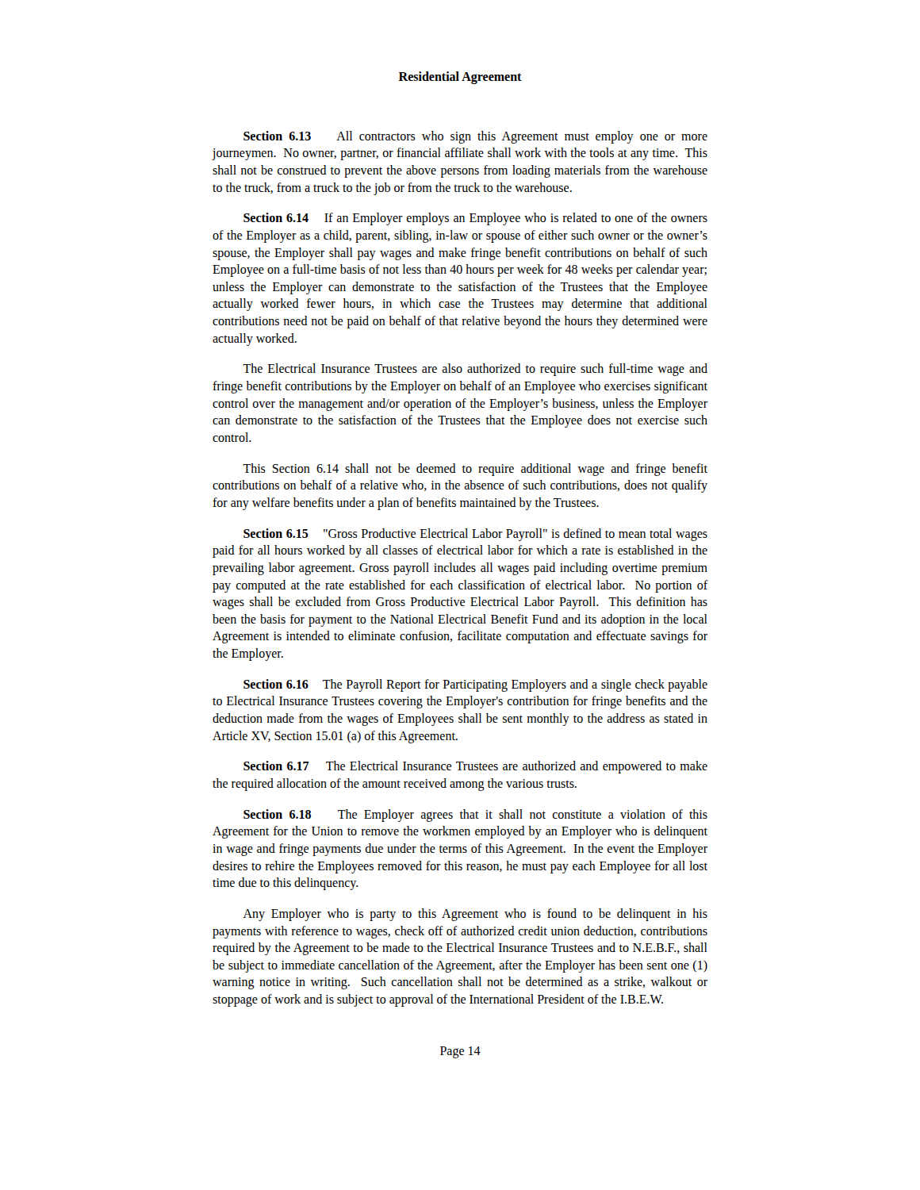Residential Agreement
Section 6.13 All contractors who sign this Agreement must employ one or more journeymen. No owner, partner, or financial affiliate shall work with the tools at any time. This shall not be construed to prevent the above persons from loading materials from the warehouse to the truck, from a truck to the job or from the truck to the warehouse.
Section 6.14 If an Employer employs an Employee who is related to one of the owners of the Employer as a child, parent, sibling, in-law or spouse of either such owner or the owner’s spouse, the Employer shall pay wages and make fringe benefit contributions on behalf of such Employee on a full-time basis of not less than 40 hours per week for 48 weeks per calendar year; unless the Employer can demonstrate to the satisfaction of the Trustees that the Employee actually worked fewer hours, in which case the Trustees may determine that additional contributions need not be paid on behalf of that relative beyond the hours they determined were actually worked.
The Electrical Insurance Trustees are also authorized to require such full-time wage and fringe benefit contributions by the Employer on behalf of an Employee who exercises significant control over the management and/or operation of the Employer’s business, unless the Employer can demonstrate to the satisfaction of the Trustees that the Employee does not exercise such control.
This Section 6.14 shall not be deemed to require additional wage and fringe benefit contributions on behalf of a relative who, in the absence of such contributions, does not qualify for any welfare benefits under a plan of benefits maintained by the Trustees.
Section 6.15 "Gross Productive Electrical Labor Payroll" is defined to mean total wages paid for all hours worked by all classes of electrical labor for which a rate is established in the prevailing labor agreement. Gross payroll includes all wages paid including overtime premium pay computed at the rate established for each classification of electrical labor. No portion of wages shall be excluded from Gross Productive Electrical Labor Payroll. This definition has been the basis for payment to the National Electrical Benefit Fund and its adoption in the local Agreement is intended to eliminate confusion, facilitate computation and effectuate savings for the Employer.
Section 6.16 The Payroll Report for Participating Employers and a single check payable to Electrical Insurance Trustees covering the Employer's contribution for fringe benefits and the deduction made from the wages of Employees shall be sent monthly to the address as stated in Article XV, Section 15.01 (a) of this Agreement.
Section 6.17 The Electrical Insurance Trustees are authorized and empowered to make the required allocation of the amount received among the various trusts.
Section 6.18 The Employer agrees that it shall not constitute a violation of this Agreement for the Union to remove the workmen employed by an Employer who is delinquent in wage and fringe payments due under the terms of this Agreement. In the event the Employer desires to rehire the Employees removed for this reason, he must pay each Employee for all lost time due to this delinquency.
Any Employer who is party to this Agreement who is found to be delinquent in his payments with reference to wages, check off of authorized credit union deduction, contributions required by the Agreement to be made to the Electrical Insurance Trustees and to N.E.B.F., shall be subject to immediate cancellation of the Agreement, after the Employer has been sent one (1) warning notice in writing. Such cancellation shall not be determined as a strike, walkout or stoppage of work and is subject to approval of the International President of the I.B.E.W.
Page 14